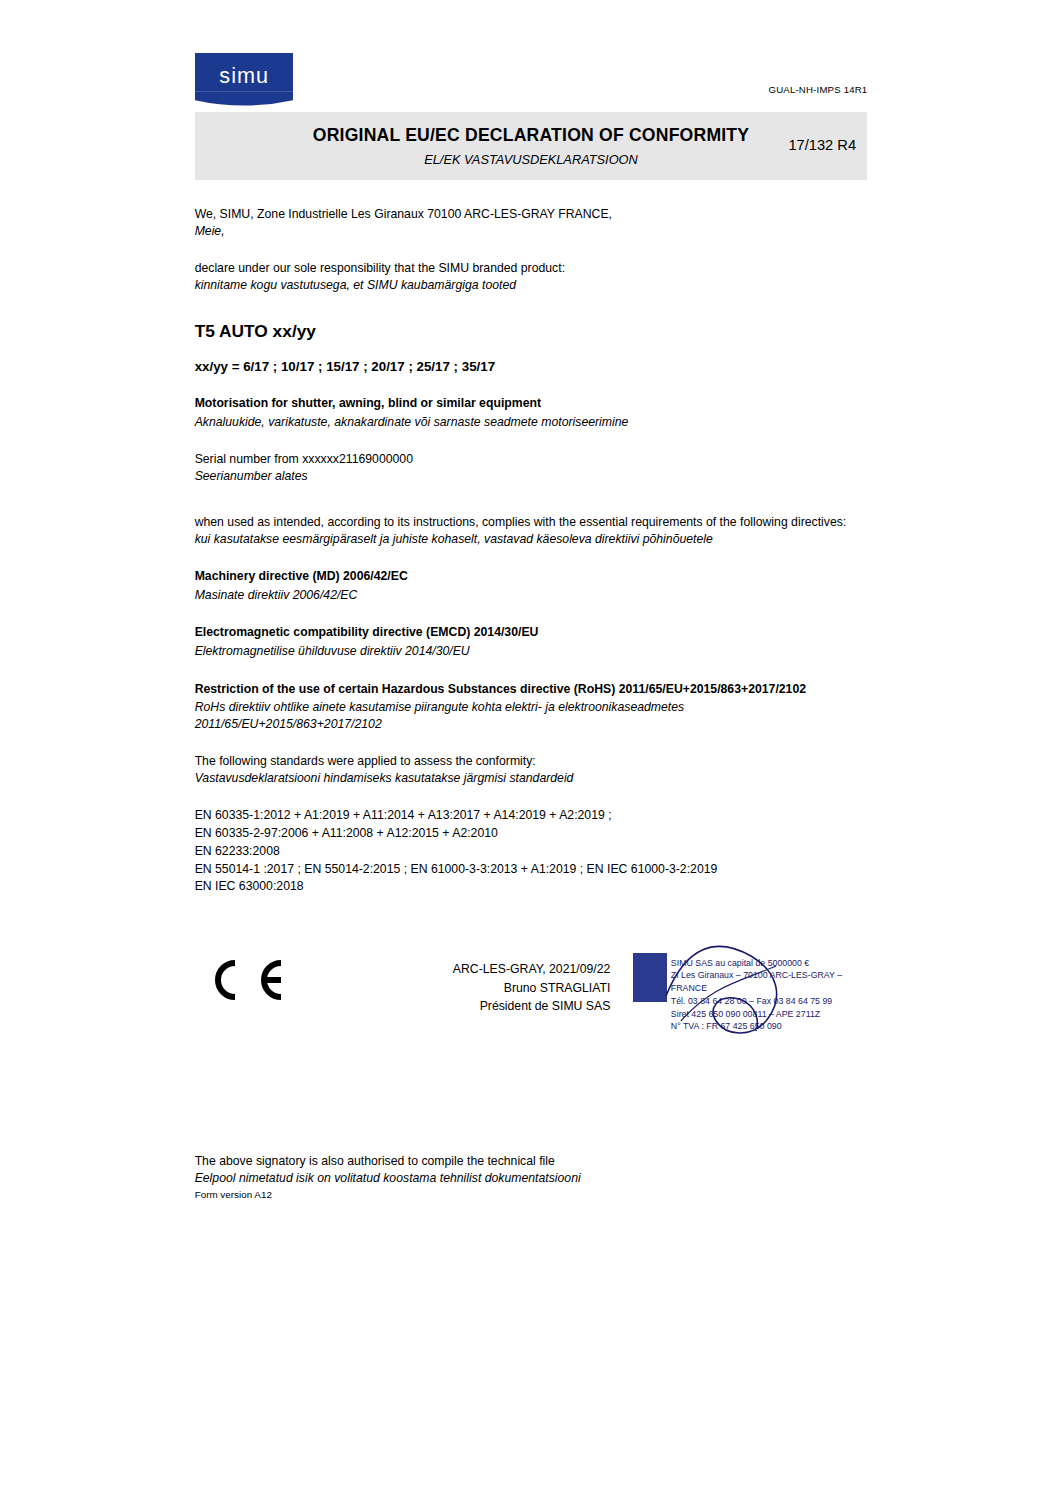simu
GUAL-NH-IMPS 14R1
ORIGINAL EU/EC DECLARATION OF CONFORMITY
EL/EK VASTAVUSDEKLARATSIOON
17/132 R4
We, SIMU, Zone Industrielle Les Giranaux 70100 ARC-LES-GRAY FRANCE,
Meie,
declare under our sole responsibility that the SIMU branded product:
kinnitame kogu vastutusega, et SIMU kaubamärgiga tooted
T5 AUTO xx/yy
xx/yy = 6/17 ; 10/17 ; 15/17 ; 20/17 ; 25/17 ; 35/17
Motorisation for shutter, awning, blind or similar equipment
Aknaluukide, varikatuste, aknakardinate või sarnaste seadmete motoriseerimine
Serial number from xxxxxx21169000000
Seerianumber alates
when used as intended, according to its instructions, complies with the essential requirements of the following directives:
kui kasutatakse eesmärgipäraselt ja juhiste kohaselt, vastavad käesoleva direktiivi põhinõuetele
Machinery directive (MD) 2006/42/EC
Masinate direktiiv 2006/42/EC
Electromagnetic compatibility directive (EMCD) 2014/30/EU
Elektromagnetilise ühilduvuse direktiiv 2014/30/EU
Restriction of the use of certain Hazardous Substances directive (RoHS) 2011/65/EU+2015/863+2017/2102
RoHs direktiiv ohtlike ainete kasutamise piirangute kohta elektri- ja elektroonikaseadmetes 2011/65/EU+2015/863+2017/2102
The following standards were applied to assess the conformity:
Vastavusdeklaratsiooni hindamiseks kasutatakse järgmisi standardeid
EN 60335‑1:2012 + A1:2019 + A11:2014 + A13:2017 + A14:2019 + A2:2019 ;
EN 60335‑2‑97:2006 + A11:2008 + A12:2015 + A2:2010
EN 62233:2008
EN 55014‑1 :2017 ; EN 55014‑2:2015 ; EN 61000‑3‑3:2013 + A1:2019 ; EN IEC 61000‑3‑2:2019
EN IEC 63000:2018
ARC-LES-GRAY, 2021/09/22
Bruno STRAGLIATI
Président de SIMU SAS
SIMU SAS au capital de 5000000 €
ZI Les Giranaux – 70100 ARC-LES-GRAY – FRANCE
Tél. 03 84 64 28 00 – Fax 03 84 64 75 99
Siret 425 650 090 00811 – APE 2711Z
N° TVA : FR 67 425 650 090
The above signatory is also authorised to compile the technical file
Eelpool nimetatud isik on volitatud koostama tehnilist dokumentatsiooni
Form version A12